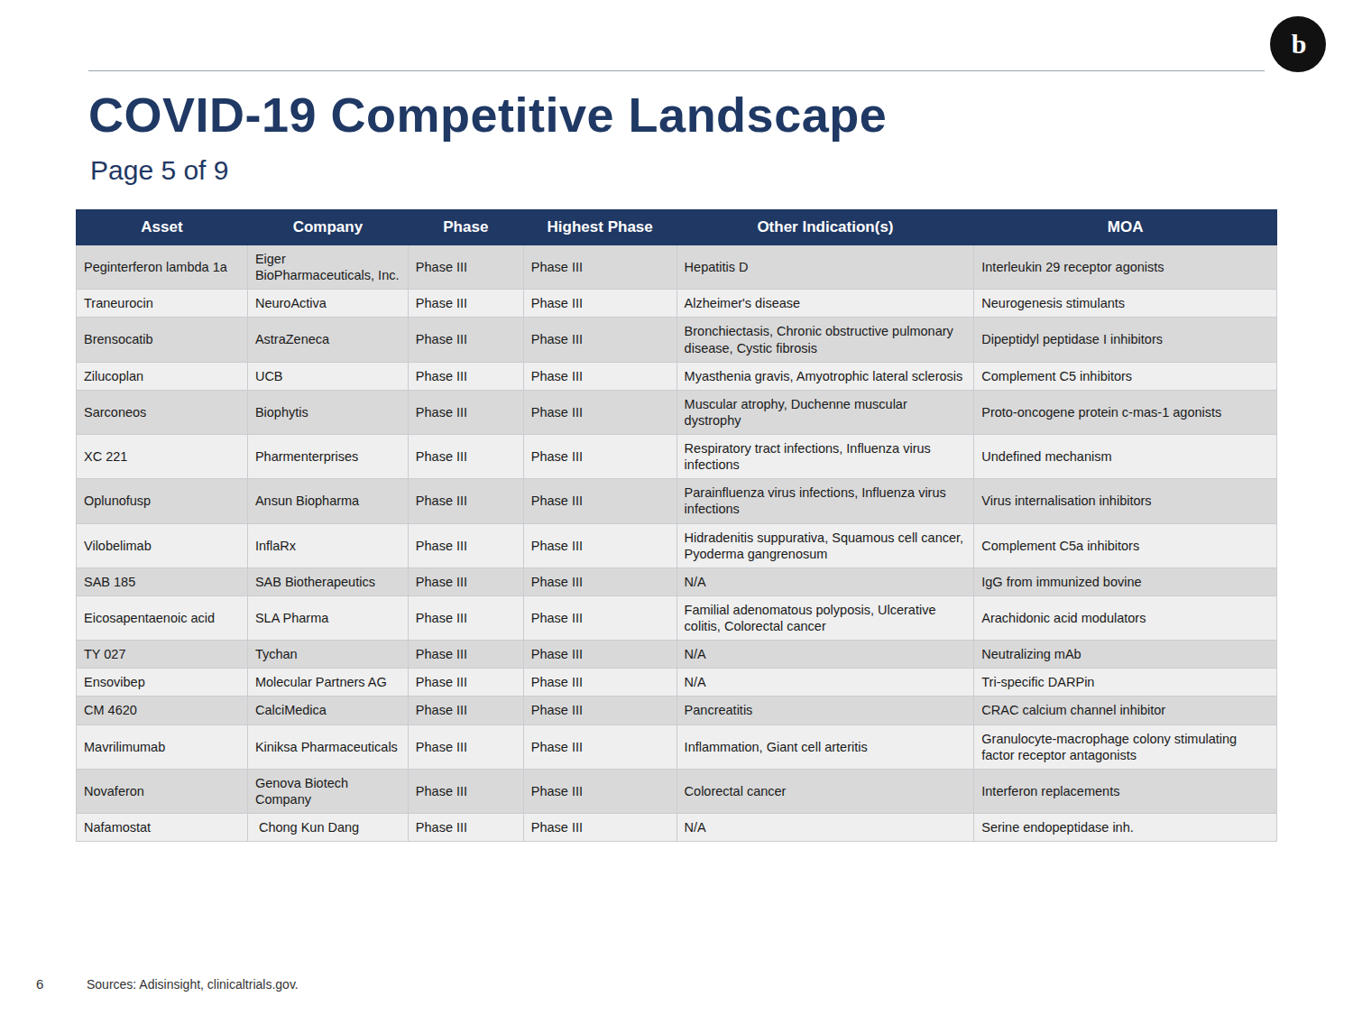b
COVID-19 Competitive Landscape
Page 5 of 9
| Asset | Company | Phase | Highest Phase | Other Indication(s) | MOA |
| --- | --- | --- | --- | --- | --- |
| Peginterferon lambda 1a | Eiger BioPharmaceuticals, Inc. | Phase III | Phase III | Hepatitis D | Interleukin 29 receptor agonists |
| Traneurocin | NeuroActiva | Phase III | Phase III | Alzheimer's disease | Neurogenesis stimulants |
| Brensocatib | AstraZeneca | Phase III | Phase III | Bronchiectasis, Chronic obstructive pulmonary disease, Cystic fibrosis | Dipeptidyl peptidase I inhibitors |
| Zilucoplan | UCB | Phase III | Phase III | Myasthenia gravis, Amyotrophic lateral sclerosis | Complement C5 inhibitors |
| Sarconeos | Biophytis | Phase III | Phase III | Muscular atrophy, Duchenne muscular dystrophy | Proto-oncogene protein c-mas-1 agonists |
| XC 221 | Pharmenterprises | Phase III | Phase III | Respiratory tract infections, Influenza virus infections | Undefined mechanism |
| Oplunofusp | Ansun Biopharma | Phase III | Phase III | Parainfluenza virus infections, Influenza virus infections | Virus internalisation inhibitors |
| Vilobelimab | InflaRx | Phase III | Phase III | Hidradenitis suppurativa, Squamous cell cancer, Pyoderma gangrenosum | Complement C5a inhibitors |
| SAB 185 | SAB Biotherapeutics | Phase III | Phase III | N/A | IgG from immunized bovine |
| Eicosapentaenoic acid | SLA Pharma | Phase III | Phase III | Familial adenomatous polyposis, Ulcerative colitis, Colorectal cancer | Arachidonic acid modulators |
| TY 027 | Tychan | Phase III | Phase III | N/A | Neutralizing mAb |
| Ensovibep | Molecular Partners AG | Phase III | Phase III | N/A | Tri-specific DARPin |
| CM 4620 | CalciMedica | Phase III | Phase III | Pancreatitis | CRAC calcium channel inhibitor |
| Mavrilimumab | Kiniksa Pharmaceuticals | Phase III | Phase III | Inflammation, Giant cell arteritis | Granulocyte-macrophage colony stimulating factor receptor antagonists |
| Novaferon | Genova Biotech Company | Phase III | Phase III | Colorectal cancer | Interferon replacements |
| Nafamostat | Chong Kun Dang | Phase III | Phase III | N/A | Serine endopeptidase inh. |
6
Sources: Adisinsight, clinicaltrials.gov.